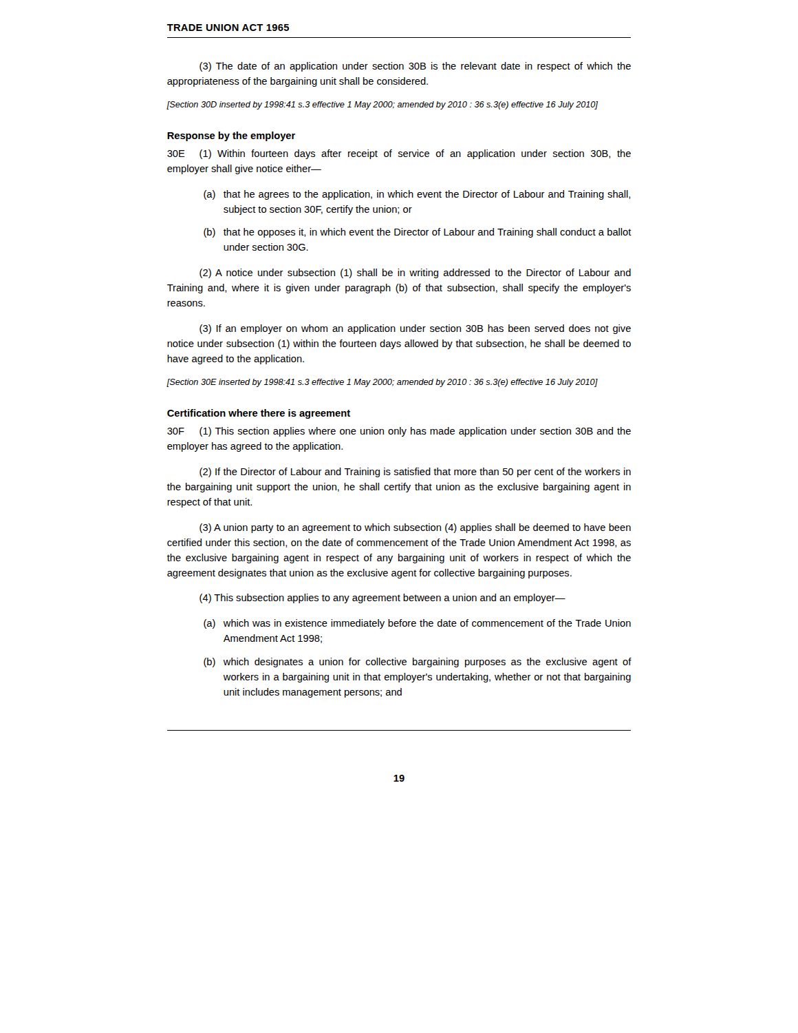TRADE UNION ACT 1965
(3) The date of an application under section 30B is the relevant date in respect of which the appropriateness of the bargaining unit shall be considered.
[Section 30D inserted by 1998:41 s.3 effective 1 May 2000; amended by 2010 : 36 s.3(e) effective 16 July 2010]
Response by the employer
30E(1) Within fourteen days after receipt of service of an application under section 30B, the employer shall give notice either—
(a) that he agrees to the application, in which event the Director of Labour and Training shall, subject to section 30F, certify the union; or
(b) that he opposes it, in which event the Director of Labour and Training shall conduct a ballot under section 30G.
(2) A notice under subsection (1) shall be in writing addressed to the Director of Labour and Training and, where it is given under paragraph (b) of that subsection, shall specify the employer's reasons.
(3) If an employer on whom an application under section 30B has been served does not give notice under subsection (1) within the fourteen days allowed by that subsection, he shall be deemed to have agreed to the application.
[Section 30E inserted by 1998:41 s.3 effective 1 May 2000; amended by 2010 : 36 s.3(e) effective 16 July 2010]
Certification where there is agreement
30F(1) This section applies where one union only has made application under section 30B and the employer has agreed to the application.
(2) If the Director of Labour and Training is satisfied that more than 50 per cent of the workers in the bargaining unit support the union, he shall certify that union as the exclusive bargaining agent in respect of that unit.
(3) A union party to an agreement to which subsection (4) applies shall be deemed to have been certified under this section, on the date of commencement of the Trade Union Amendment Act 1998, as the exclusive bargaining agent in respect of any bargaining unit of workers in respect of which the agreement designates that union as the exclusive agent for collective bargaining purposes.
(4) This subsection applies to any agreement between a union and an employer—
(a) which was in existence immediately before the date of commencement of the Trade Union Amendment Act 1998;
(b) which designates a union for collective bargaining purposes as the exclusive agent of workers in a bargaining unit in that employer's undertaking, whether or not that bargaining unit includes management persons; and
19